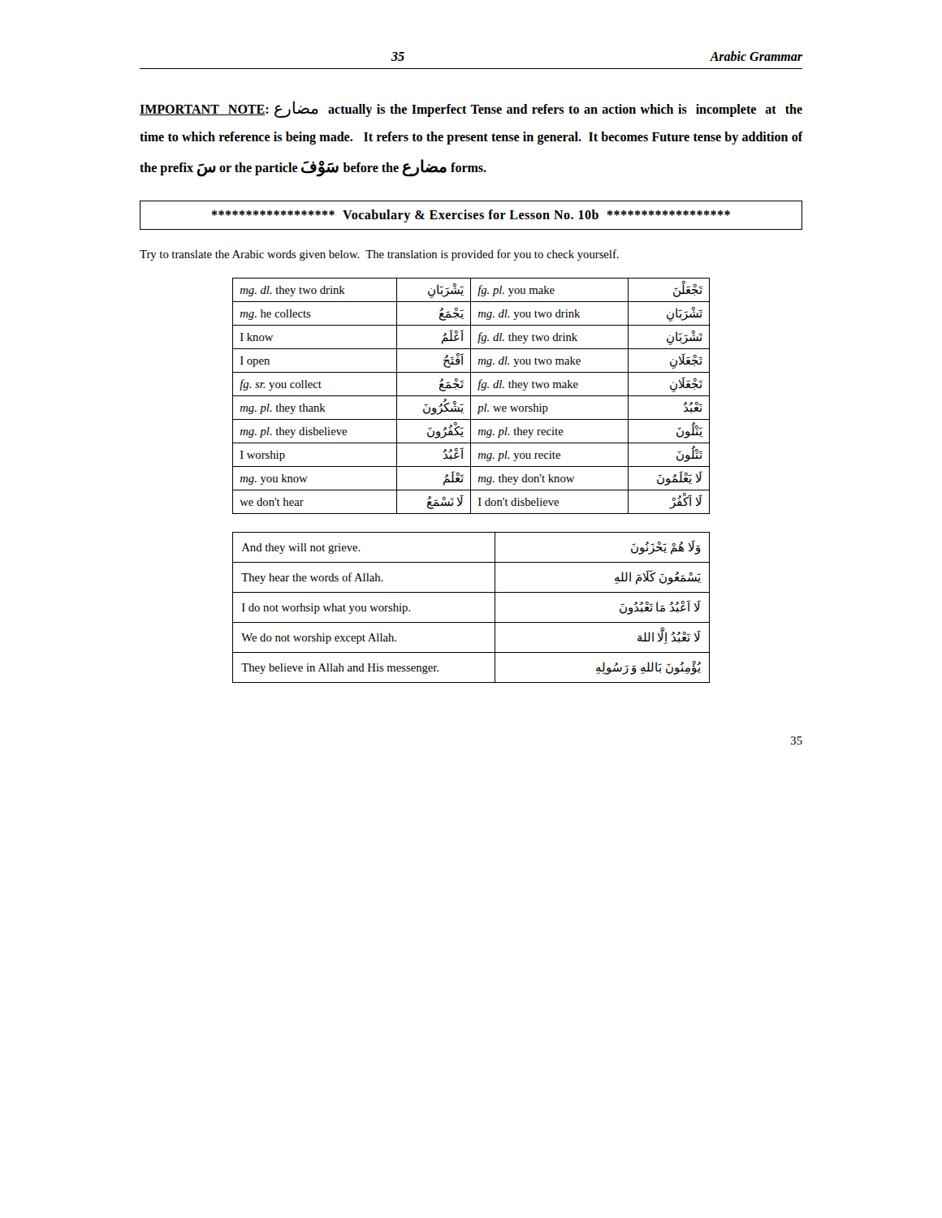35 Arabic Grammar
IMPORTANT NOTE: مضارع actually is the Imperfect Tense and refers to an action which is incomplete at the time to which reference is being made. It refers to the present tense in general. It becomes Future tense by addition of the prefix سَ or the particle سَوْفَ before the مضارع forms.
****************** Vocabulary & Exercises for Lesson No. 10b ******************
Try to translate the Arabic words given below. The translation is provided for you to check yourself.
| mg. dl. they two drink | يَشْرَبَانِ | fg. pl. you make | تَجْعَلْنَ |
| mg. he collects | يَجْمَعُ | mg. dl. you two drink | تَشْرَبَانِ |
| I know | اَعْلَمُ | fg. dl. they two drink | تَشْرَبَانِ |
| I open | اَفْتَحُ | mg. dl. you two make | تَجْعَلَانِ |
| fg. sr. you collect | تَجْمَعُ | fg. dl. they two make | تَجْعَلَانِ |
| mg. pl. they thank | يَشْكُرُونَ | pl. we worship | نَعْبُدُ |
| mg. pl. they disbelieve | يَكْفُرُونَ | mg. pl. they recite | يَتْلُونَ |
| I worship | اَعْبُدُ | mg. pl. you recite | تَتْلُونَ |
| mg. you know | تَعْلَمُ | mg. they don't know | لَا يَعْلَمُونَ |
| we don't hear | لَا نَسْمَعُ | I don't disbelieve | لَا اَكْفُرْ |
| And they will not grieve. | وَلَا هُمْ يَحْزَنُونَ |
| They hear the words of Allah. | يَسْمَعُونَ كَلَامَ اللهِ |
| I do not worhsip what you worship. | لَا اَعْبُدُ مَا تَعْبُدُونَ |
| We do not worship except Allah. | لَا نَعْبُدُ اِلَّا اللهَ |
| They believe in Allah and His messenger. | يُؤْمِنُونَ بَاللهِ وَ رَسُولِهِ |
35